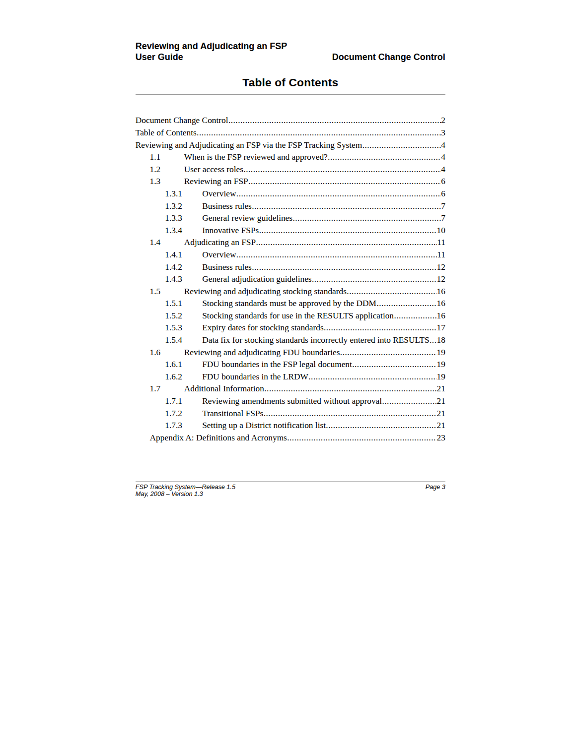Reviewing and Adjudicating an FSP User Guide Document Change Control
Table of Contents
Document Change Control ................................................................................................................. 2
Table of Contents ......................................................................................................................... 3
Reviewing and Adjudicating an FSP via the FSP Tracking System ................................................. 4
1.1 When is the FSP reviewed and approved? ....................................................................... 4
1.2 User access roles ............................................................................................................. 4
1.3 Reviewing an FSP .......................................................................................................... 6
1.3.1 Overview .............................................................................................................. 6
1.3.2 Business rules ..................................................................................................... 7
1.3.3 General review guidelines ......................................................................................... 7
1.3.4 Innovative FSPs ................................................................................................. 10
1.4 Adjudicating an FSP ..................................................................................................... 11
1.4.1 Overview .............................................................................................................. 11
1.4.2 Business rules ..................................................................................................... 12
1.4.3 General adjudication guidelines ................................................................................ 12
1.5 Reviewing and adjudicating stocking standards ............................................................. 16
1.5.1 Stocking standards must be approved by the DDM .................................................. 16
1.5.2 Stocking standards for use in the RESULTS application ......................................... 16
1.5.3 Expiry dates for stocking standards ........................................................................... 17
1.5.4 Data fix for stocking standards incorrectly entered into RESULTS ........................... 18
1.6 Reviewing and adjudicating FDU boundaries ................................................................ 19
1.6.1 FDU boundaries in the FSP legal document ............................................................. 19
1.6.2 FDU boundaries in the LRDW ................................................................................ 19
1.7 Additional Information .................................................................................................. 21
1.7.1 Reviewing amendments submitted without approval ................................................ 21
1.7.2 Transitional FSPs .............................................................................................. 21
1.7.3 Setting up a District notification list ......................................................................... 21
Appendix A: Definitions and Acronyms ....................................................................................... 23
FSP Tracking System—Release 1.5 Page 3
May, 2008 – Version 1.3